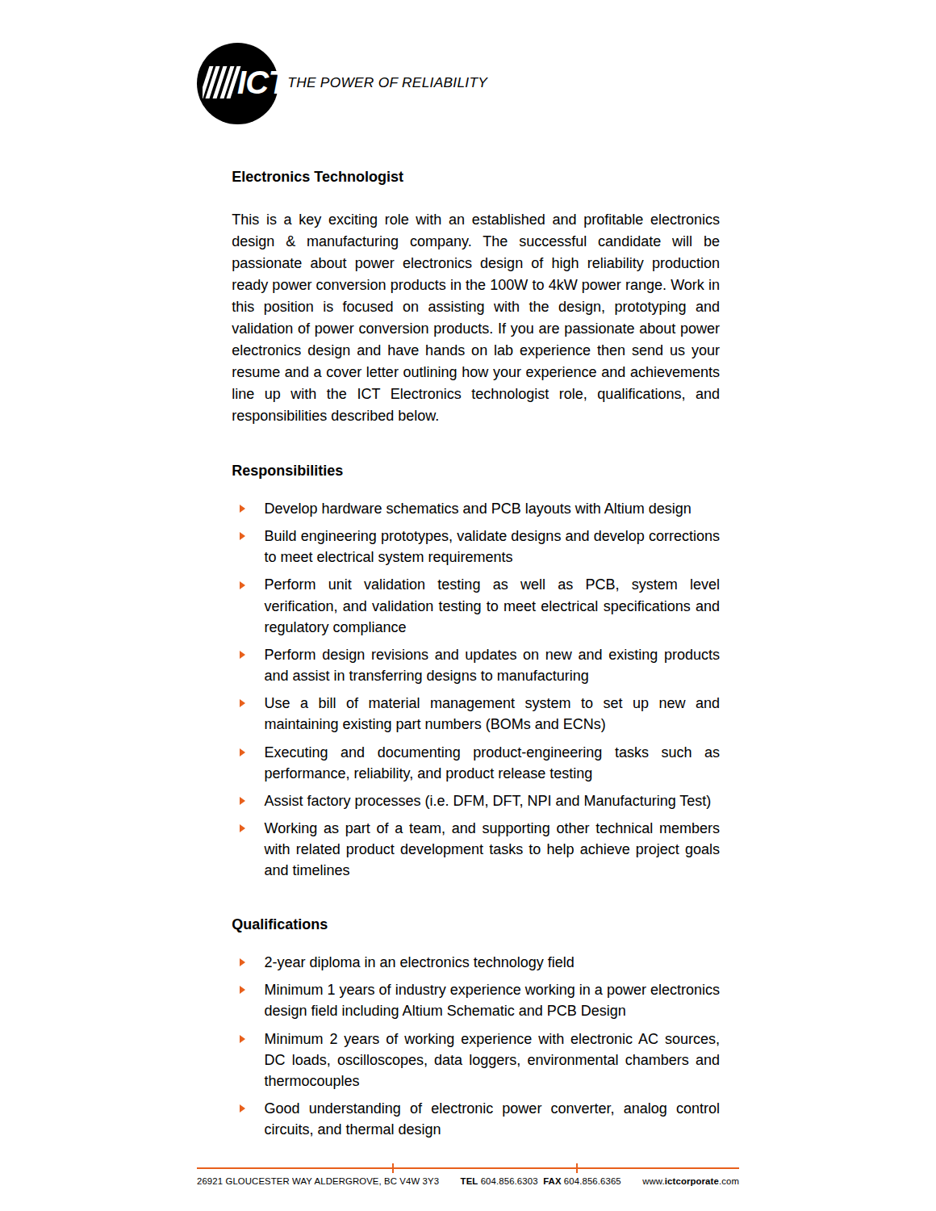ICT
THE POWER OF RELIABILITY
Electronics Technologist
This is a key exciting role with an established and profitable electronics design & manufacturing company. The successful candidate will be passionate about power electronics design of high reliability production ready power conversion products in the 100W to 4kW power range. Work in this position is focused on assisting with the design, prototyping and validation of power conversion products. If you are passionate about power electronics design and have hands on lab experience then send us your resume and a cover letter outlining how your experience and achievements line up with the ICT Electronics technologist role, qualifications, and responsibilities described below.
Responsibilities
Develop hardware schematics and PCB layouts with Altium design
Build engineering prototypes, validate designs and develop corrections to meet electrical system requirements
Perform unit validation testing as well as PCB, system level verification, and validation testing to meet electrical specifications and regulatory compliance
Perform design revisions and updates on new and existing products and assist in transferring designs to manufacturing
Use a bill of material management system to set up new and maintaining existing part numbers (BOMs and ECNs)
Executing and documenting product-engineering tasks such as performance, reliability, and product release testing
Assist factory processes (i.e. DFM, DFT, NPI and Manufacturing Test)
Working as part of a team, and supporting other technical members with related product development tasks to help achieve project goals and timelines
Qualifications
2-year diploma in an electronics technology field
Minimum 1 years of industry experience working in a power electronics design field including Altium Schematic and PCB Design
Minimum 2 years of working experience with electronic AC sources, DC loads, oscilloscopes, data loggers, environmental chambers and thermocouples
Good understanding of electronic power converter, analog control circuits, and thermal design
26921 GLOUCESTER WAY ALDERGROVE, BC V4W 3Y3
TEL 604.856.6303 FAX 604.856.6365
www.ictcorporate.com